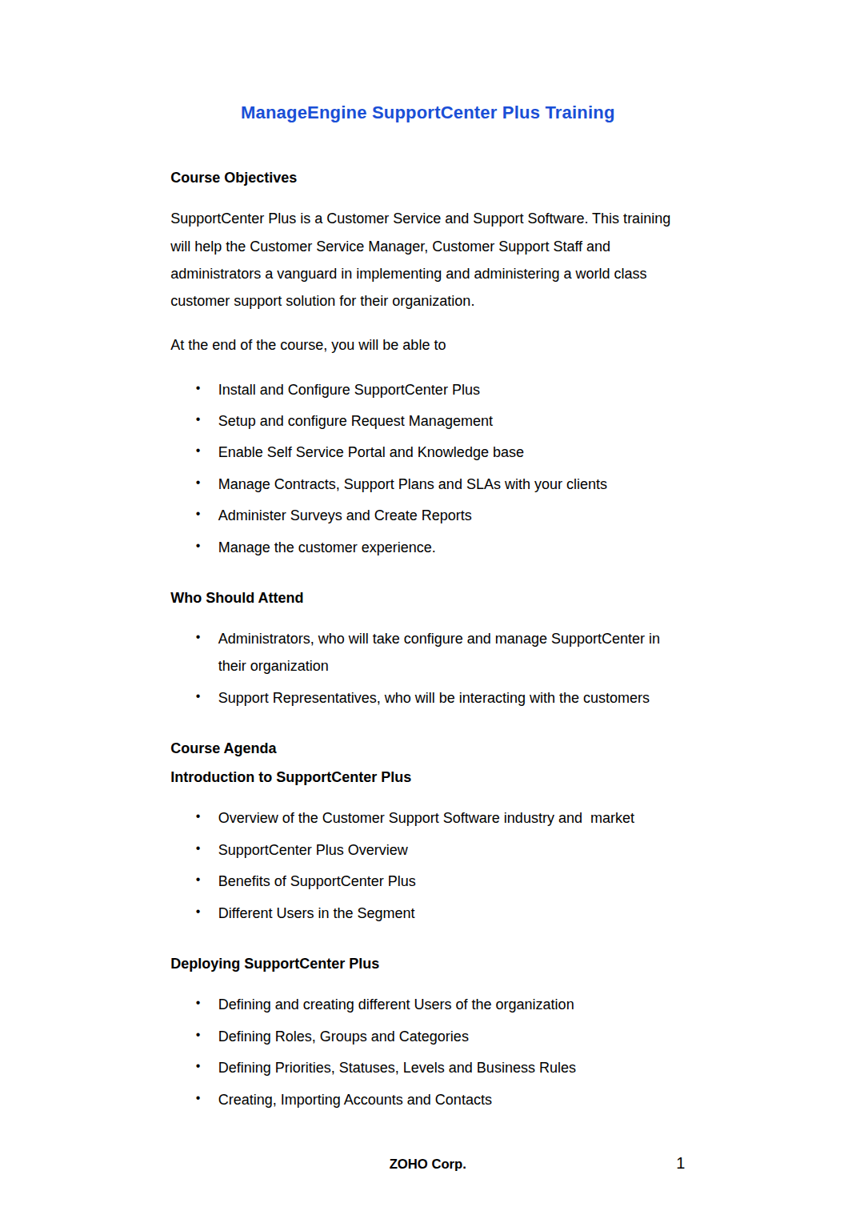ManageEngine SupportCenter Plus Training
Course Objectives
SupportCenter Plus is a Customer Service and Support Software. This training will help the Customer Service Manager, Customer Support Staff and administrators a vanguard in implementing and administering a world class customer support solution for their organization.
At the end of the course, you will be able to
Install and Configure SupportCenter Plus
Setup and configure Request Management
Enable Self Service Portal and Knowledge base
Manage Contracts, Support Plans and SLAs with your clients
Administer Surveys and Create Reports
Manage the customer experience.
Who Should Attend
Administrators, who will take configure and manage SupportCenter in their organization
Support Representatives, who will be interacting with the customers
Course Agenda
Introduction to SupportCenter Plus
Overview of the Customer Support Software industry and market
SupportCenter Plus Overview
Benefits of SupportCenter Plus
Different Users in the Segment
Deploying SupportCenter Plus
Defining and creating different Users of the organization
Defining Roles, Groups and Categories
Defining Priorities, Statuses, Levels and Business Rules
Creating, Importing Accounts and Contacts
ZOHO Corp. 1